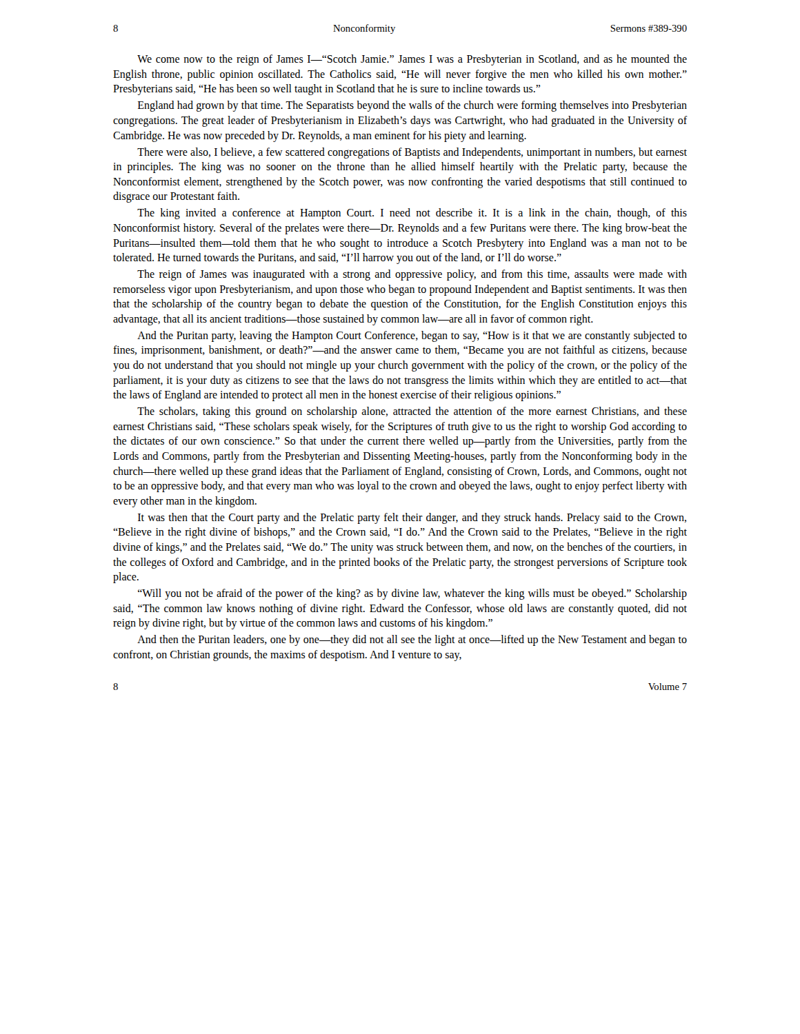8 Nonconformity Sermons #389-390
We come now to the reign of James I—“Scotch Jamie.” James I was a Presbyterian in Scotland, and as he mounted the English throne, public opinion oscillated. The Catholics said, “He will never forgive the men who killed his own mother.” Presbyterians said, “He has been so well taught in Scotland that he is sure to incline towards us.”
England had grown by that time. The Separatists beyond the walls of the church were forming themselves into Presbyterian congregations. The great leader of Presbyterianism in Elizabeth’s days was Cartwright, who had graduated in the University of Cambridge. He was now preceded by Dr. Reynolds, a man eminent for his piety and learning.
There were also, I believe, a few scattered congregations of Baptists and Independents, unimportant in numbers, but earnest in principles. The king was no sooner on the throne than he allied himself heartily with the Prelatic party, because the Nonconformist element, strengthened by the Scotch power, was now confronting the varied despotisms that still continued to disgrace our Protestant faith.
The king invited a conference at Hampton Court. I need not describe it. It is a link in the chain, though, of this Nonconformist history. Several of the prelates were there—Dr. Reynolds and a few Puritans were there. The king brow-beat the Puritans—insulted them—told them that he who sought to introduce a Scotch Presbytery into England was a man not to be tolerated. He turned towards the Puritans, and said, “I’ll harrow you out of the land, or I’ll do worse.”
The reign of James was inaugurated with a strong and oppressive policy, and from this time, assaults were made with remorseless vigor upon Presbyterianism, and upon those who began to propound Independent and Baptist sentiments. It was then that the scholarship of the country began to debate the question of the Constitution, for the English Constitution enjoys this advantage, that all its ancient traditions—those sustained by common law—are all in favor of common right.
And the Puritan party, leaving the Hampton Court Conference, began to say, “How is it that we are constantly subjected to fines, imprisonment, banishment, or death?”—and the answer came to them, “Became you are not faithful as citizens, because you do not understand that you should not mingle up your church government with the policy of the crown, or the policy of the parliament, it is your duty as citizens to see that the laws do not transgress the limits within which they are entitled to act—that the laws of England are intended to protect all men in the honest exercise of their religious opinions.”
The scholars, taking this ground on scholarship alone, attracted the attention of the more earnest Christians, and these earnest Christians said, “These scholars speak wisely, for the Scriptures of truth give to us the right to worship God according to the dictates of our own conscience.” So that under the current there welled up—partly from the Universities, partly from the Lords and Commons, partly from the Presbyterian and Dissenting Meeting-houses, partly from the Nonconforming body in the church—there welled up these grand ideas that the Parliament of England, consisting of Crown, Lords, and Commons, ought not to be an oppressive body, and that every man who was loyal to the crown and obeyed the laws, ought to enjoy perfect liberty with every other man in the kingdom.
It was then that the Court party and the Prelatic party felt their danger, and they struck hands. Prelacy said to the Crown, “Believe in the right divine of bishops,” and the Crown said, “I do.” And the Crown said to the Prelates, “Believe in the right divine of kings,” and the Prelates said, “We do.” The unity was struck between them, and now, on the benches of the courtiers, in the colleges of Oxford and Cambridge, and in the printed books of the Prelatic party, the strongest perversions of Scripture took place.
“Will you not be afraid of the power of the king? as by divine law, whatever the king wills must be obeyed.” Scholarship said, “The common law knows nothing of divine right. Edward the Confessor, whose old laws are constantly quoted, did not reign by divine right, but by virtue of the common laws and customs of his kingdom.”
And then the Puritan leaders, one by one—they did not all see the light at once—lifted up the New Testament and began to confront, on Christian grounds, the maxims of despotism. And I venture to say,
8 Volume 7